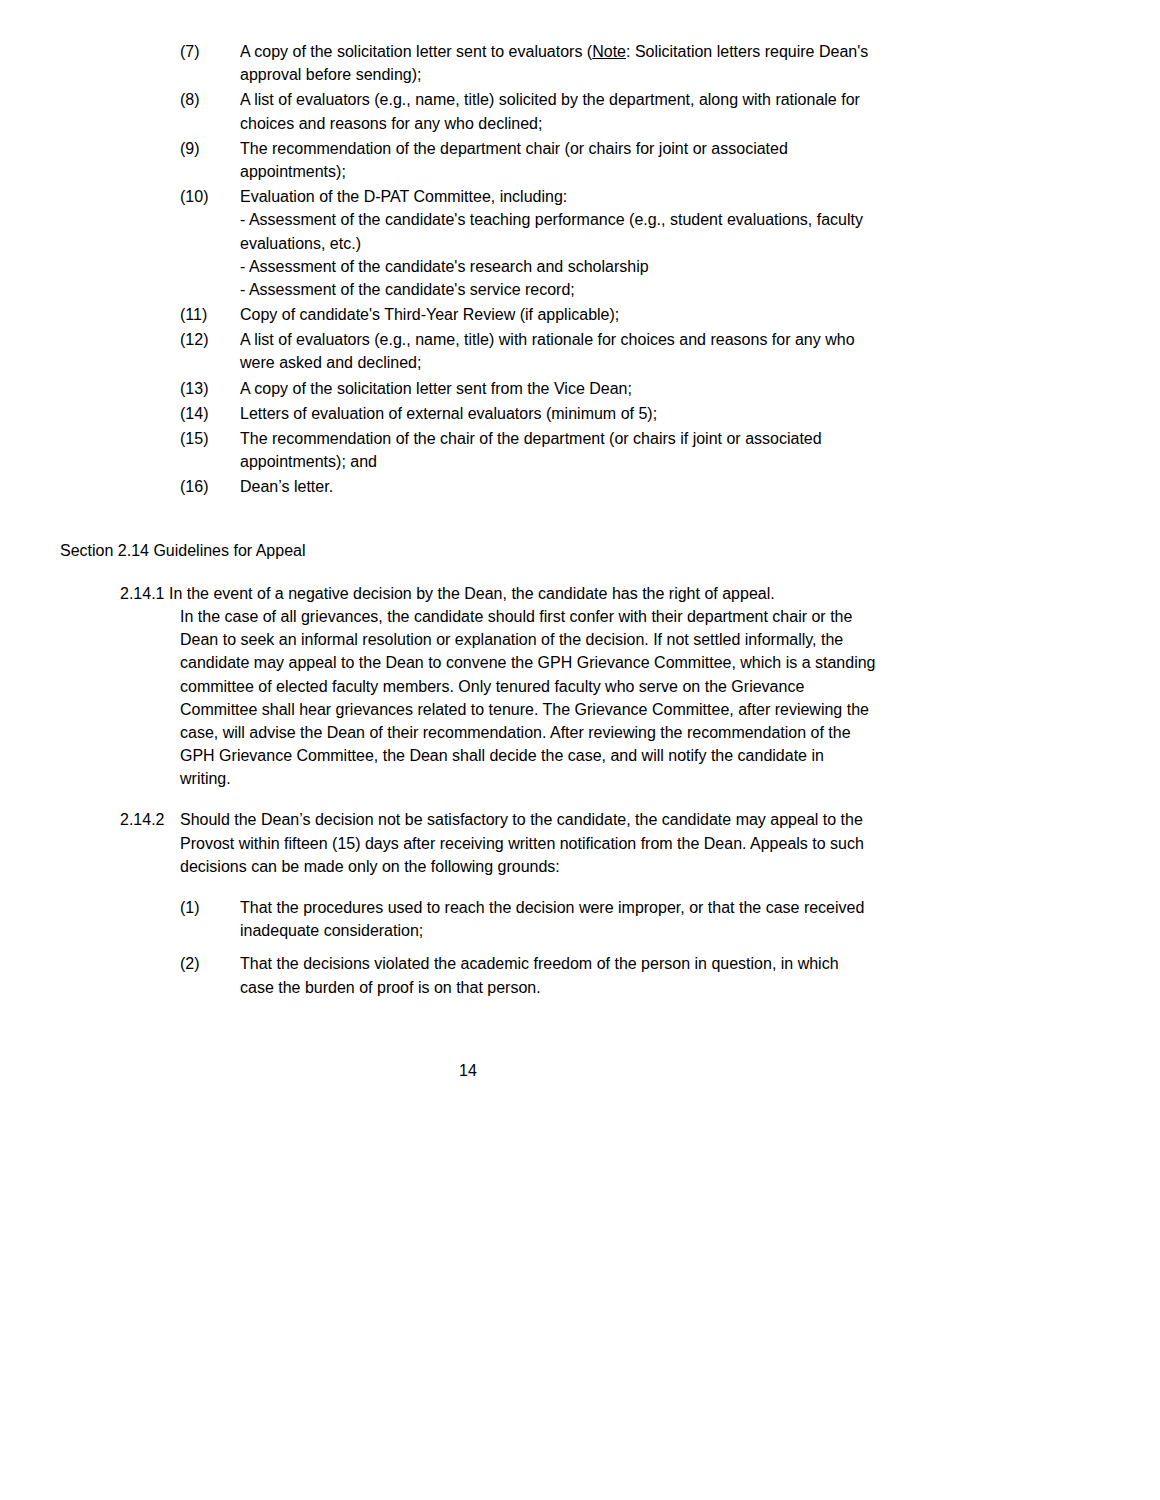(7) A copy of the solicitation letter sent to evaluators (Note: Solicitation letters require Dean's approval before sending);
(8) A list of evaluators (e.g., name, title) solicited by the department, along with rationale for choices and reasons for any who declined;
(9) The recommendation of the department chair (or chairs for joint or associated appointments);
(10) Evaluation of the D-PAT Committee, including:
- Assessment of the candidate's teaching performance (e.g., student evaluations, faculty evaluations, etc.)
- Assessment of the candidate's research and scholarship
- Assessment of the candidate's service record;
(11) Copy of candidate's Third-Year Review (if applicable);
(12) A list of evaluators (e.g., name, title) with rationale for choices and reasons for any who were asked and declined;
(13) A copy of the solicitation letter sent from the Vice Dean;
(14) Letters of evaluation of external evaluators (minimum of 5);
(15) The recommendation of the chair of the department (or chairs if joint or associated appointments); and
(16) Dean’s letter.
Section 2.14 Guidelines for Appeal
2.14.1 In the event of a negative decision by the Dean, the candidate has the right of appeal.
In the case of all grievances, the candidate should first confer with their department chair or the Dean to seek an informal resolution or explanation of the decision. If not settled informally, the candidate may appeal to the Dean to convene the GPH Grievance Committee, which is a standing committee of elected faculty members. Only tenured faculty who serve on the Grievance Committee shall hear grievances related to tenure. The Grievance Committee, after reviewing the case, will advise the Dean of their recommendation. After reviewing the recommendation of the GPH Grievance Committee, the Dean shall decide the case, and will notify the candidate in writing.
2.14.2 Should the Dean’s decision not be satisfactory to the candidate, the candidate may appeal to the Provost within fifteen (15) days after receiving written notification from the Dean. Appeals to such decisions can be made only on the following grounds:
(1) That the procedures used to reach the decision were improper, or that the case received inadequate consideration;
(2) That the decisions violated the academic freedom of the person in question, in which case the burden of proof is on that person.
14